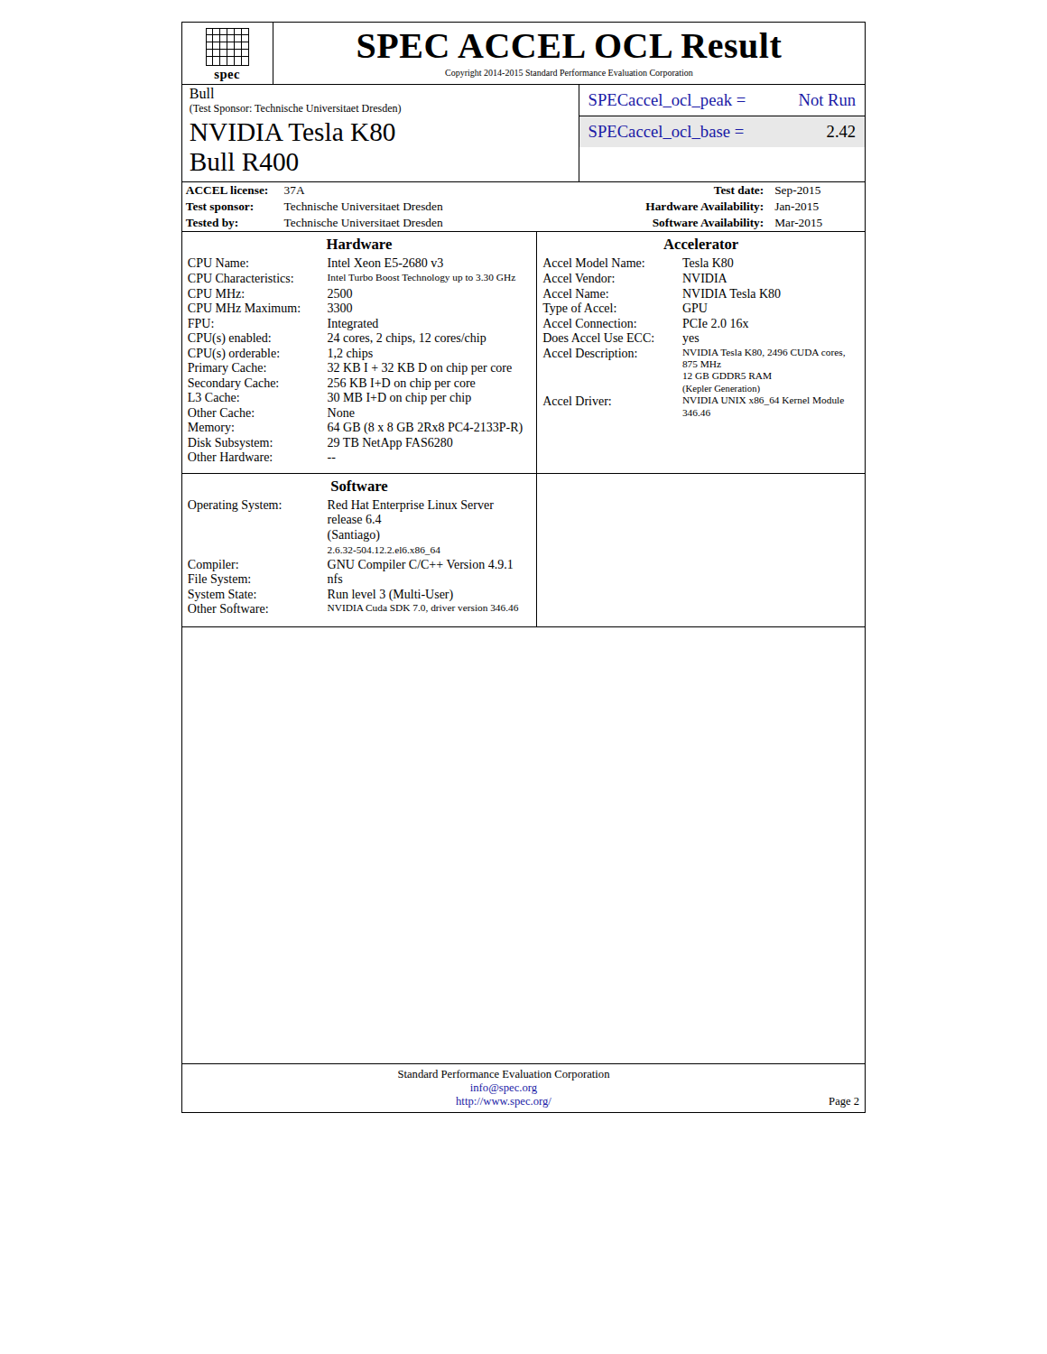spec
SPEC ACCEL OCL Result
Copyright 2014-2015 Standard Performance Evaluation Corporation
Bull
(Test Sponsor: Technische Universitaet Dresden)
NVIDIA Tesla K80
Bull R400
SPECaccel_ocl_peak = Not Run
SPECaccel_ocl_base = 2.42
| ACCEL license: | 37A | Test date: | Sep-2015 |
| Test sponsor: | Technische Universitaet Dresden | Hardware Availability: | Jan-2015 |
| Tested by: | Technische Universitaet Dresden | Software Availability: | Mar-2015 |
Hardware
| CPU Name: | Intel Xeon E5-2680 v3 |
| CPU Characteristics: | Intel Turbo Boost Technology up to 3.30 GHz |
| CPU MHz: | 2500 |
| CPU MHz Maximum: | 3300 |
| FPU: | Integrated |
| CPU(s) enabled: | 24 cores, 2 chips, 12 cores/chip |
| CPU(s) orderable: | 1,2 chips |
| Primary Cache: | 32 KB I + 32 KB D on chip per core |
| Secondary Cache: | 256 KB I+D on chip per core |
| L3 Cache: | 30 MB I+D on chip per chip |
| Other Cache: | None |
| Memory: | 64 GB (8 x 8 GB 2Rx8 PC4-2133P-R) |
| Disk Subsystem: | 29 TB NetApp FAS6280 |
| Other Hardware: | -- |
Accelerator
| Accel Model Name: | Tesla K80 |
| Accel Vendor: | NVIDIA |
| Accel Name: | NVIDIA Tesla K80 |
| Type of Accel: | GPU |
| Accel Connection: | PCIe 2.0 16x |
| Does Accel Use ECC: | yes |
| Accel Description: | NVIDIA Tesla K80, 2496 CUDA cores, 875 MHz 12 GB GDDR5 RAM (Kepler Generation) |
| Accel Driver: | NVIDIA UNIX x86_64 Kernel Module 346.46 |
Software
| Operating System: | Red Hat Enterprise Linux Server release 6.4 (Santiago) 2.6.32-504.12.2.el6.x86_64 |
| Compiler: | GNU Compiler C/C++ Version 4.9.1 |
| File System: | nfs |
| System State: | Run level 3 (Multi-User) |
| Other Software: | NVIDIA Cuda SDK 7.0, driver version 346.46 |
Standard Performance Evaluation Corporation
info@spec.org
http://www.spec.org/
Page 2